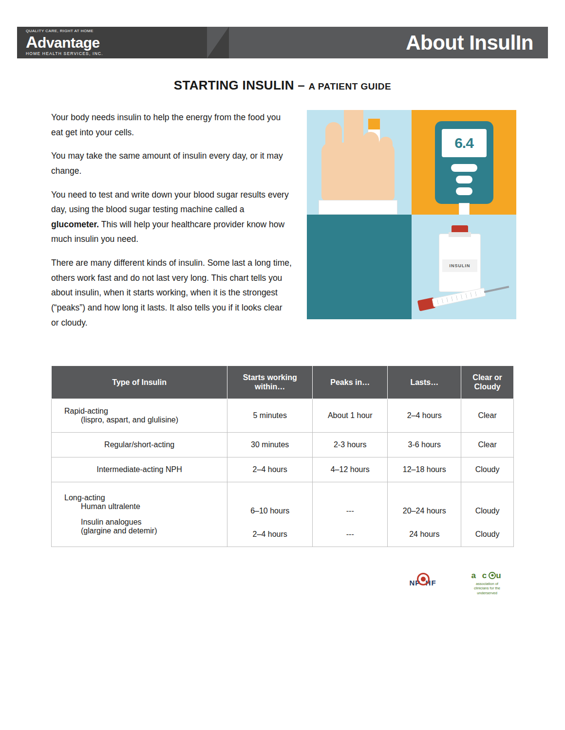About InsulIn
Quality Care, Right at Home
Advantage
Home Health Services, Inc.
STARTING INSULIN – A PATIENT GUIDE
Your body needs insulin to help the energy from the food you eat get into your cells.
You may take the same amount of insulin every day, or it may change.
You need to test and write down your blood sugar results every day, using the blood sugar testing machine called a glucometer. This will help your healthcare provider know how much insulin you need.
There are many different kinds of insulin. Some last a long time, others work fast and do not last very long. This chart tells you about insulin, when it starts working, when it is the strongest (“peaks”) and how long it lasts. It also tells you if it looks clear or cloudy.
6.4
INSULIN
| Type of Insulin | Starts working within… | Peaks in… | Lasts… | Clear or Cloudy |
| --- | --- | --- | --- | --- |
| Rapid-acting (lispro, aspart, and glulisine) | 5 minutes | About 1 hour | 2–4 hours | Clear |
| Regular/short-acting | 30 minutes | 2-3 hours | 3-6 hours | Clear |
| Intermediate-acting NPH | 2–4 hours | 4–12 hours | 12–18 hours | Cloudy |
| Long-acting Human ultralente Insulin analogues (glargine and detemir) | 6–10 hours 2–4 hours | --- --- | 20–24 hours 24 hours | Cloudy Cloudy |
NP HF
a c u
association of
clinicians for the
underserved